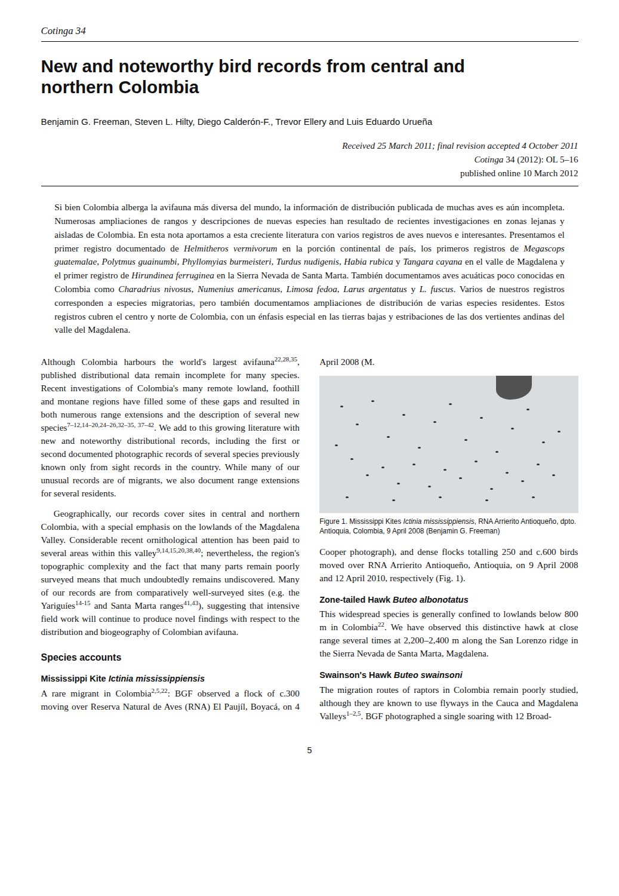Cotinga 34
New and noteworthy bird records from central and
northern Colombia
Benjamin G. Freeman, Steven L. Hilty, Diego Calderón-F., Trevor Ellery and Luis Eduardo Urueña
Received 25 March 2011; final revision accepted 4 October 2011
Cotinga 34 (2012): OL 5–16
published online 10 March 2012
Si bien Colombia alberga la avifauna más diversa del mundo, la información de distribución publicada de muchas aves es aún incompleta. Numerosas ampliaciones de rangos y descripciones de nuevas especies han resultado de recientes investigaciones en zonas lejanas y aisladas de Colombia. En esta nota aportamos a esta creciente literatura con varios registros de aves nuevos e interesantes. Presentamos el primer registro documentado de Helmitheros vermivorum en la porción continental de país, los primeros registros de Megascops guatemalae, Polytmus guainumbi, Phyllomyias burmeisteri, Turdus nudigenis, Habia rubica y Tangara cayana en el valle de Magdalena y el primer registro de Hirundinea ferruginea en la Sierra Nevada de Santa Marta. También documentamos aves acuáticas poco conocidas en Colombia como Charadrius nivosus, Numenius americanus, Limosa fedoa, Larus argentatus y L. fuscus. Varios de nuestros registros corresponden a especies migratorias, pero también documentamos ampliaciones de distribución de varias especies residentes. Estos registros cubren el centro y norte de Colombia, con un énfasis especial en las tierras bajas y estribaciones de las dos vertientes andinas del valle del Magdalena.
Although Colombia harbours the world's largest avifauna22,28,35, published distributional data remain incomplete for many species. Recent investigations of Colombia's many remote lowland, foothill and montane regions have filled some of these gaps and resulted in both numerous range extensions and the description of several new species7–12,14–20,24–26,32–35, 37–42. We add to this growing literature with new and noteworthy distributional records, including the first or second documented photographic records of several species previously known only from sight records in the country. While many of our unusual records are of migrants, we also document range extensions for several residents.
Geographically, our records cover sites in central and northern Colombia, with a special emphasis on the lowlands of the Magdalena Valley. Considerable recent ornithological attention has been paid to several areas within this valley9,14,15,20,38,40; nevertheless, the region's topographic complexity and the fact that many parts remain poorly surveyed means that much undoubtedly remains undiscovered. Many of our records are from comparatively well-surveyed sites (e.g. the Yariguíes14-15 and Santa Marta ranges41,43), suggesting that intensive field work will continue to produce novel findings with respect to the distribution and biogeography of Colombian avifauna.
Species accounts
Mississippi Kite Ictinia mississippiensis
A rare migrant in Colombia2,5,22: BGF observed a flock of c.300 moving over Reserva Natural de Aves (RNA) El Paujíl, Boyacá, on 4 April 2008 (M.
Figure 1. Mississippi Kites Ictinia mississippiensis, RNA Arrierito Antioqueño, dpto. Antioquia, Colombia, 9 April 2008 (Benjamin G. Freeman)
Cooper photograph), and dense flocks totalling 250 and c.600 birds moved over RNA Arrierito Antioqueño, Antioquia, on 9 April 2008 and 12 April 2010, respectively (Fig. 1).
Zone-tailed Hawk Buteo albonotatus
This widespread species is generally confined to lowlands below 800 m in Colombia22. We have observed this distinctive hawk at close range several times at 2,200–2,400 m along the San Lorenzo ridge in the Sierra Nevada de Santa Marta, Magdalena.
Swainson's Hawk Buteo swainsoni
The migration routes of raptors in Colombia remain poorly studied, although they are known to use flyways in the Cauca and Magdalena Valleys1–2,5. BGF photographed a single soaring with 12 Broad-
5